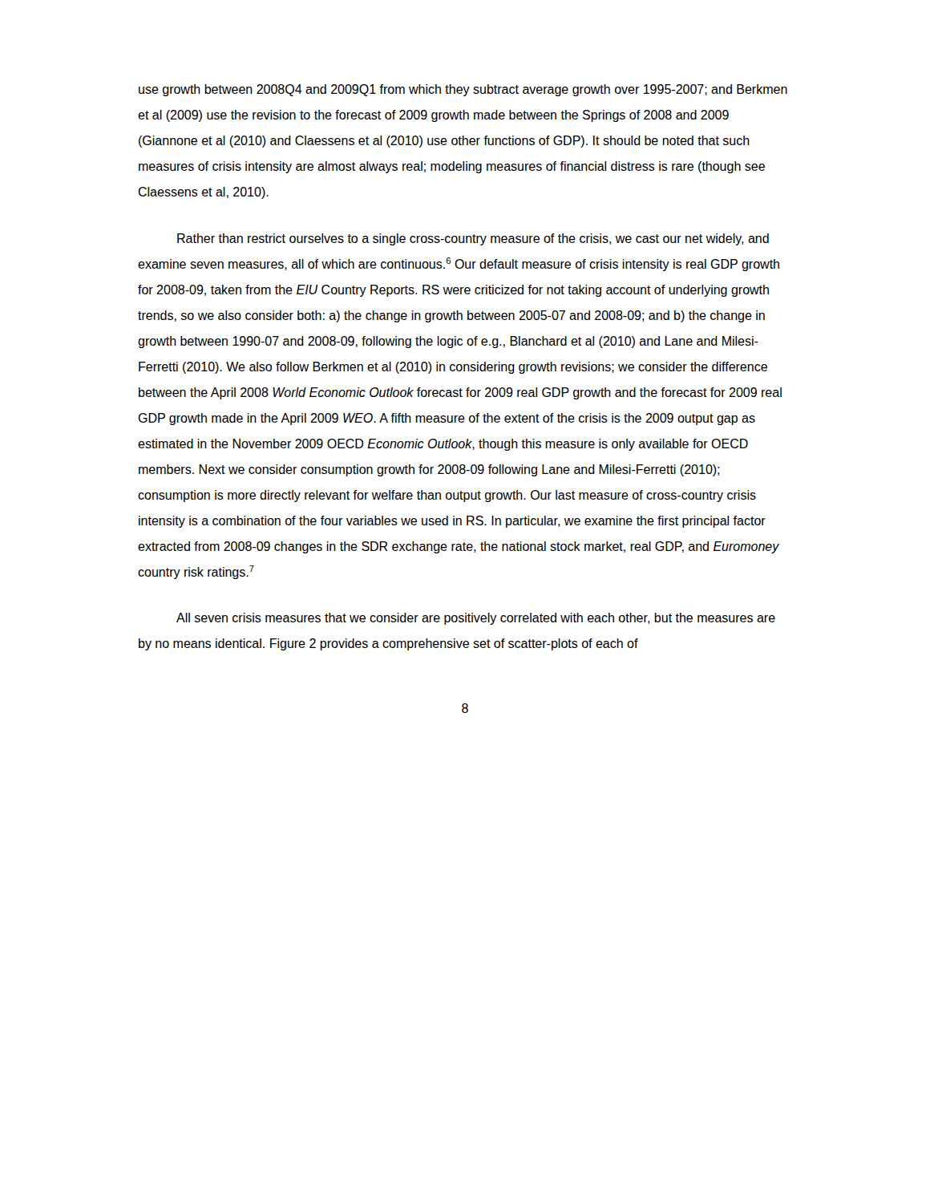use growth between 2008Q4 and 2009Q1 from which they subtract average growth over 1995-2007; and Berkmen et al (2009) use the revision to the forecast of 2009 growth made between the Springs of 2008 and 2009 (Giannone et al (2010) and Claessens et al (2010) use other functions of GDP). It should be noted that such measures of crisis intensity are almost always real; modeling measures of financial distress is rare (though see Claessens et al, 2010).
Rather than restrict ourselves to a single cross-country measure of the crisis, we cast our net widely, and examine seven measures, all of which are continuous.6 Our default measure of crisis intensity is real GDP growth for 2008-09, taken from the EIU Country Reports. RS were criticized for not taking account of underlying growth trends, so we also consider both: a) the change in growth between 2005-07 and 2008-09; and b) the change in growth between 1990-07 and 2008-09, following the logic of e.g., Blanchard et al (2010) and Lane and Milesi-Ferretti (2010). We also follow Berkmen et al (2010) in considering growth revisions; we consider the difference between the April 2008 World Economic Outlook forecast for 2009 real GDP growth and the forecast for 2009 real GDP growth made in the April 2009 WEO. A fifth measure of the extent of the crisis is the 2009 output gap as estimated in the November 2009 OECD Economic Outlook, though this measure is only available for OECD members. Next we consider consumption growth for 2008-09 following Lane and Milesi-Ferretti (2010); consumption is more directly relevant for welfare than output growth. Our last measure of cross-country crisis intensity is a combination of the four variables we used in RS. In particular, we examine the first principal factor extracted from 2008-09 changes in the SDR exchange rate, the national stock market, real GDP, and Euromoney country risk ratings.7
All seven crisis measures that we consider are positively correlated with each other, but the measures are by no means identical. Figure 2 provides a comprehensive set of scatter-plots of each of
8